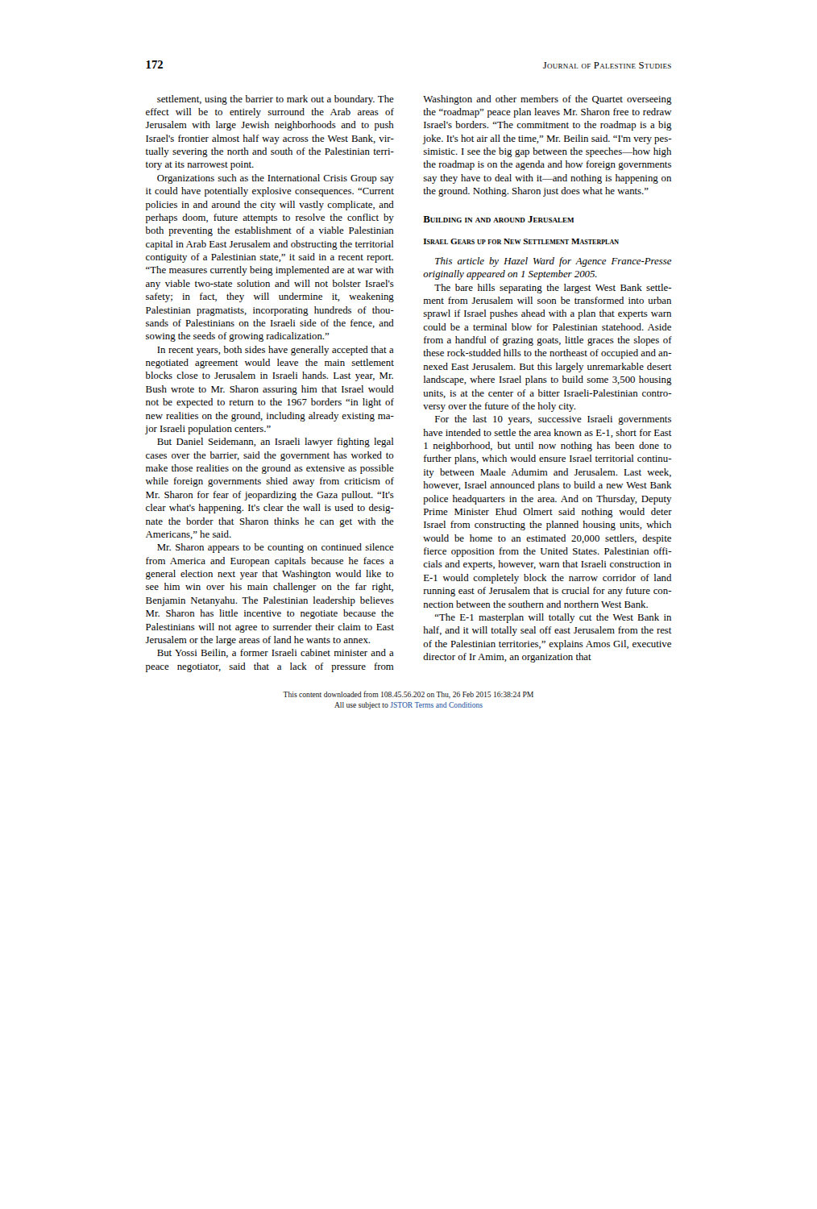172 Journal of Palestine Studies
settlement, using the barrier to mark out a boundary. The effect will be to entirely surround the Arab areas of Jerusalem with large Jewish neighborhoods and to push Israel's frontier almost half way across the West Bank, virtually severing the north and south of the Palestinian territory at its narrowest point.
Organizations such as the International Crisis Group say it could have potentially explosive consequences. “Current policies in and around the city will vastly complicate, and perhaps doom, future attempts to resolve the conflict by both preventing the establishment of a viable Palestinian capital in Arab East Jerusalem and obstructing the territorial contiguity of a Palestinian state,” it said in a recent report. “The measures currently being implemented are at war with any viable two-state solution and will not bolster Israel's safety; in fact, they will undermine it, weakening Palestinian pragmatists, incorporating hundreds of thousands of Palestinians on the Israeli side of the fence, and sowing the seeds of growing radicalization.”
In recent years, both sides have generally accepted that a negotiated agreement would leave the main settlement blocks close to Jerusalem in Israeli hands. Last year, Mr. Bush wrote to Mr. Sharon assuring him that Israel would not be expected to return to the 1967 borders “in light of new realities on the ground, including already existing major Israeli population centers.”
But Daniel Seidemann, an Israeli lawyer fighting legal cases over the barrier, said the government has worked to make those realities on the ground as extensive as possible while foreign governments shied away from criticism of Mr. Sharon for fear of jeopardizing the Gaza pullout. “It's clear what's happening. It's clear the wall is used to designate the border that Sharon thinks he can get with the Americans,” he said.
Mr. Sharon appears to be counting on continued silence from America and European capitals because he faces a general election next year that Washington would like to see him win over his main challenger on the far right, Benjamin Netanyahu. The Palestinian leadership believes Mr. Sharon has little incentive to negotiate because the Palestinians will not agree to surrender their claim to East Jerusalem or the large areas of land he wants to annex.
But Yossi Beilin, a former Israeli cabinet minister and a peace negotiator, said that a lack of pressure from Washington and other members of the Quartet overseeing the “roadmap” peace plan leaves Mr. Sharon free to redraw Israel's borders. “The commitment to the roadmap is a big joke. It's hot air all the time,” Mr. Beilin said. “I'm very pessimistic. I see the big gap between the speeches—how high the roadmap is on the agenda and how foreign governments say they have to deal with it—and nothing is happening on the ground. Nothing. Sharon just does what he wants.”
Building in and around Jerusalem
Israel Gears up for New Settlement Masterplan
This article by Hazel Ward for Agence France-Presse originally appeared on 1 September 2005.
The bare hills separating the largest West Bank settlement from Jerusalem will soon be transformed into urban sprawl if Israel pushes ahead with a plan that experts warn could be a terminal blow for Palestinian statehood. Aside from a handful of grazing goats, little graces the slopes of these rock-studded hills to the northeast of occupied and annexed East Jerusalem. But this largely unremarkable desert landscape, where Israel plans to build some 3,500 housing units, is at the center of a bitter Israeli-Palestinian controversy over the future of the holy city.
For the last 10 years, successive Israeli governments have intended to settle the area known as E-1, short for East 1 neighborhood, but until now nothing has been done to further plans, which would ensure Israel territorial continuity between Maale Adumim and Jerusalem. Last week, however, Israel announced plans to build a new West Bank police headquarters in the area. And on Thursday, Deputy Prime Minister Ehud Olmert said nothing would deter Israel from constructing the planned housing units, which would be home to an estimated 20,000 settlers, despite fierce opposition from the United States. Palestinian officials and experts, however, warn that Israeli construction in E-1 would completely block the narrow corridor of land running east of Jerusalem that is crucial for any future connection between the southern and northern West Bank.
“The E-1 masterplan will totally cut the West Bank in half, and it will totally seal off east Jerusalem from the rest of the Palestinian territories,” explains Amos Gil, executive director of Ir Amim, an organization that
This content downloaded from 108.45.56.202 on Thu, 26 Feb 2015 16:38:24 PM
All use subject to JSTOR Terms and Conditions